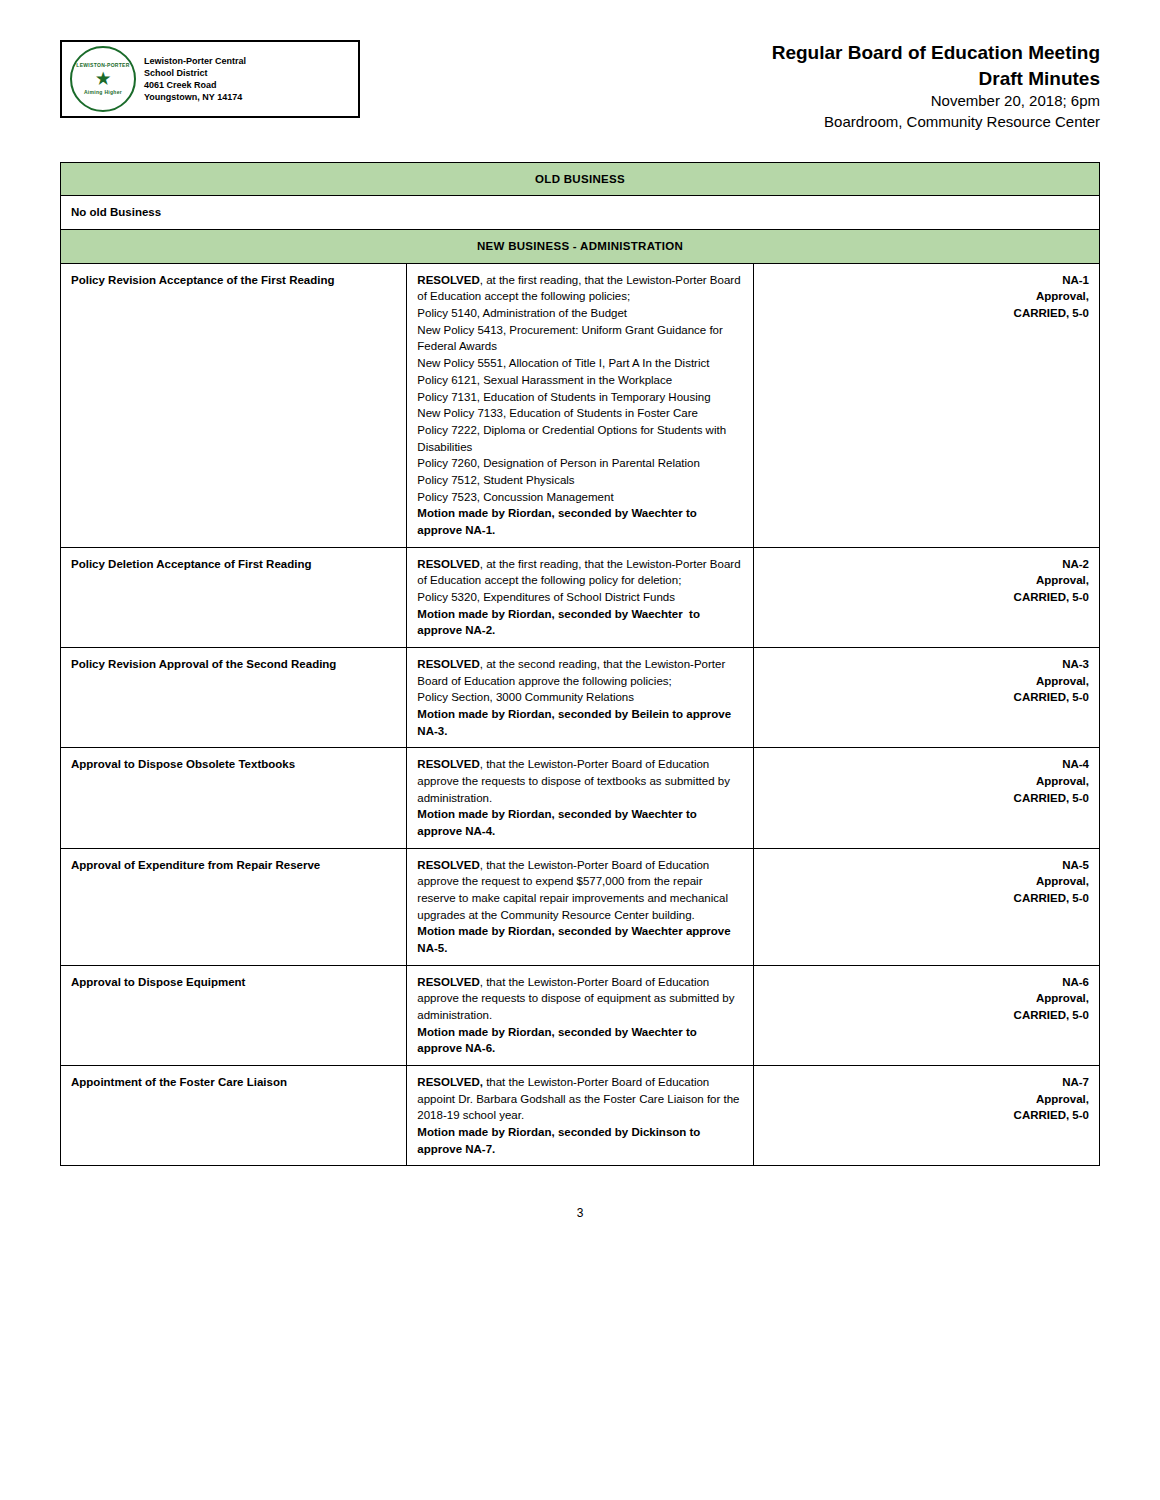LEWISTON-PORTER
★
Aiming Higher
Lewiston-Porter Central
School District
4061 Creek Road
Youngstown, NY 14174
Regular Board of Education Meeting
Draft Minutes
November 20, 2018; 6pm
Boardroom, Community Resource Center
| OLD BUSINESS |
| No old Business |
| NEW BUSINESS - ADMINISTRATION |
| Policy Revision Acceptance of the First Reading | RESOLVED , at the first reading, that the Lewiston-Porter Board of Education accept the following policies; Policy 5140, Administration of the Budget New Policy 5413, Procurement: Uniform Grant Guidance for Federal Awards New Policy 5551, Allocation of Title I, Part A In the District Policy 6121, Sexual Harassment in the Workplace Policy 7131, Education of Students in Temporary Housing New Policy 7133, Education of Students in Foster Care Policy 7222, Diploma or Credential Options for Students with Disabilities Policy 7260, Designation of Person in Parental Relation Policy 7512, Student Physicals Policy 7523, Concussion Management Motion made by Riordan, seconded by Waechter to approve NA-1. | NA-1 Approval, CARRIED, 5-0 |
| Policy Deletion Acceptance of First Reading | RESOLVED , at the first reading, that the Lewiston-Porter Board of Education accept the following policy for deletion; Policy 5320, Expenditures of School District Funds Motion made by Riordan, seconded by Waechter to approve NA-2. | NA-2 Approval, CARRIED, 5-0 |
| Policy Revision Approval of the Second Reading | RESOLVED , at the second reading, that the Lewiston-Porter Board of Education approve the following policies; Policy Section, 3000 Community Relations Motion made by Riordan, seconded by Beilein to approve NA-3. | NA-3 Approval, CARRIED, 5-0 |
| Approval to Dispose Obsolete Textbooks | RESOLVED , that the Lewiston-Porter Board of Education approve the requests to dispose of textbooks as submitted by administration. Motion made by Riordan, seconded by Waechter to approve NA-4. | NA-4 Approval, CARRIED, 5-0 |
| Approval of Expenditure from Repair Reserve | RESOLVED , that the Lewiston-Porter Board of Education approve the request to expend $577,000 from the repair reserve to make capital repair improvements and mechanical upgrades at the Community Resource Center building. Motion made by Riordan, seconded by Waechter approve NA-5. | NA-5 Approval, CARRIED, 5-0 |
| Approval to Dispose Equipment | RESOLVED , that the Lewiston-Porter Board of Education approve the requests to dispose of equipment as submitted by administration. Motion made by Riordan, seconded by Waechter to approve NA-6. | NA-6 Approval, CARRIED, 5-0 |
| Appointment of the Foster Care Liaison | RESOLVED, that the Lewiston-Porter Board of Education appoint Dr. Barbara Godshall as the Foster Care Liaison for the 2018-19 school year. Motion made by Riordan, seconded by Dickinson to approve NA-7. | NA-7 Approval, CARRIED, 5-0 |
3